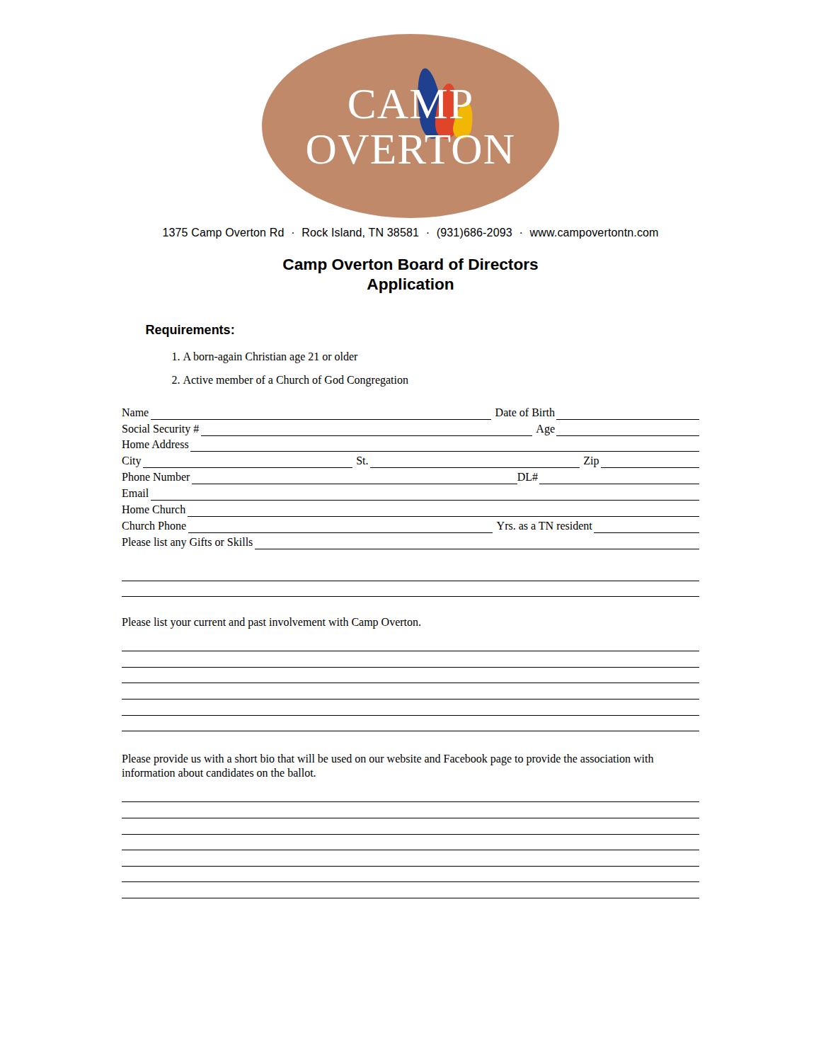CAMP
OVERTON
1375 Camp Overton Rd·Rock Island, TN 38581·(931)686-2093·www.campovertontn.com
Camp Overton Board of DirectorsApplication
Requirements:
A born-again Christian age 21 or older
Active member of a Church of God Congregation
Name Date of Birth
Social Security # Age
Home Address
City St. Zip
Phone Number DL#
Email
Home Church
Church Phone Yrs. as a TN resident
Please list any Gifts or Skills
Please list your current and past involvement with Camp Overton.
Please provide us with a short bio that will be used on our website and Facebook page to provide the association with information about candidates on the ballot.